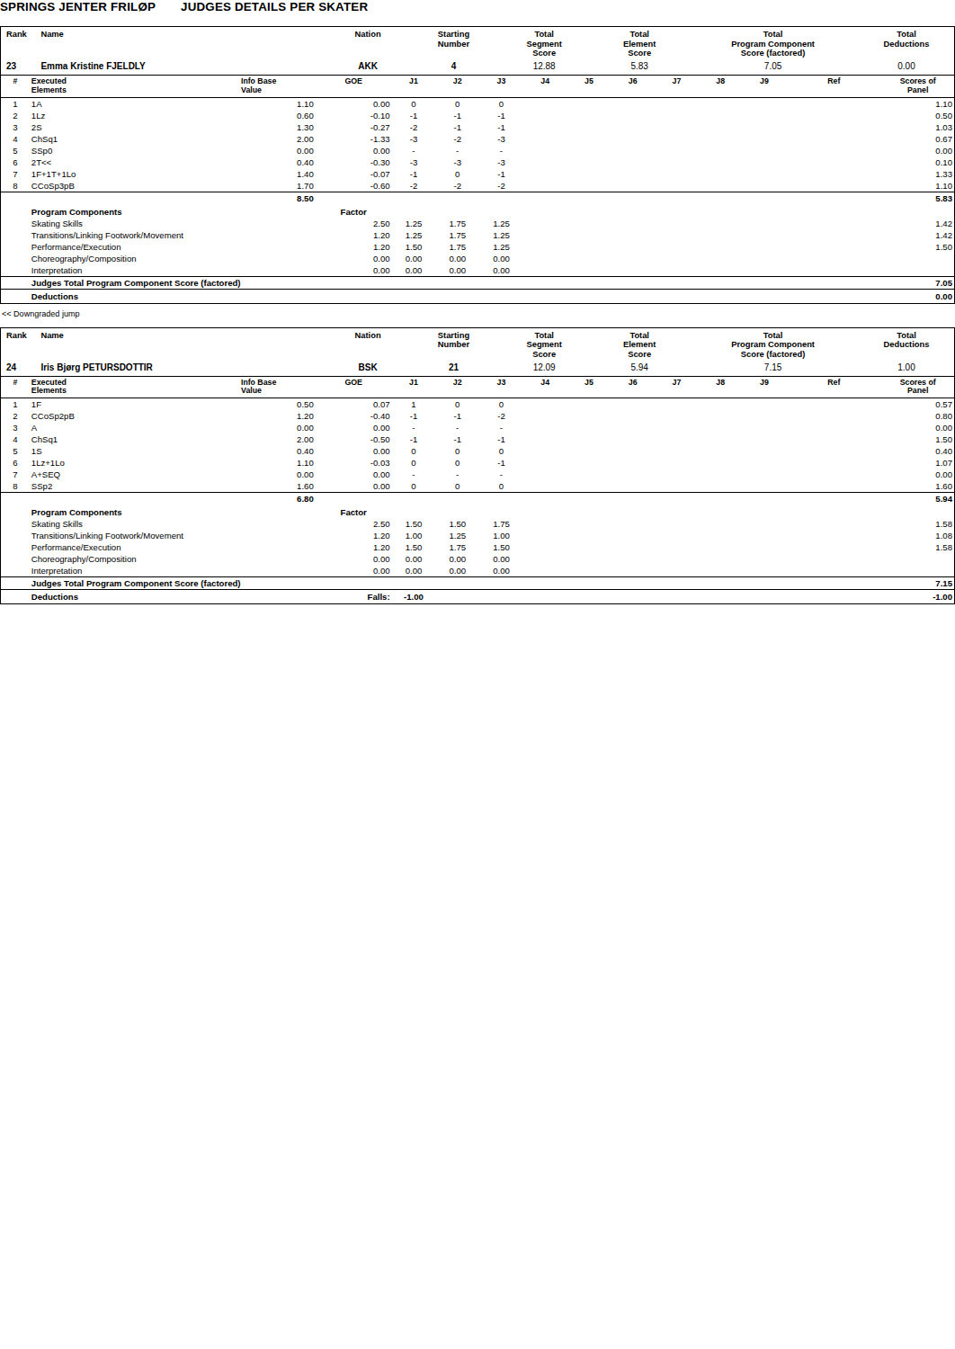SPRINGS JENTER FRILØP JUDGES DETAILS PER SKATER
| / Rank / Name / Nation / Starting Number / Total Segment Score / Total Element Score / Total Program Component Score (factored) / Total Deductions / / --- / --- / --- / --- / --- / --- / --- / --- / / 23 / Emma Kristine FJELDLY / AKK / 4 / 12.88 / 5.83 / 7.05 / 0.00 / / # / Executed Elements / Info Base Value / GOE / J1 / J2 / J3 / J4 / J5 / J6 / J7 / J8 / J9 / Ref / Scores of Panel / / --- / --- / --- / --- / --- / --- / --- / --- / --- / --- / --- / --- / --- / --- / --- / / 1 / 1A / 1.10 / 0.00 / 0 / 0 / 0 / / / / / / / / 1.10 / / 2 / 1Lz / 0.60 / -0.10 / -1 / -1 / -1 / / / / / / / / 0.50 / / 3 / 2S / 1.30 / -0.27 / -2 / -1 / -1 / / / / / / / / 1.03 / / 4 / ChSq1 / 2.00 / -1.33 / -3 / -2 / -3 / / / / / / / / 0.67 / / 5 / SSp0 / 0.00 / 0.00 / - / - / - / / / / / / / / 0.00 / / 6 / 2T<< / 0.40 / -0.30 / -3 / -3 / -3 / / / / / / / / 0.10 / / 7 / 1F+1T+1Lo / 1.40 / -0.07 / -1 / 0 / -1 / / / / / / / / 1.33 / / 8 / CCoSp3pB / 1.70 / -0.60 / -2 / -2 / -2 / / / / / / / / 1.10 / / / / 8.50 / / / / 5.83 / / / Program Components / Factor / / / / / / Skating Skills / 2.50 / 1.25 / 1.75 / 1.25 / / / / / / / / 1.42 / / / Transitions/Linking Footwork/Movement / 1.20 / 1.25 / 1.75 / 1.25 / / / / / / / / 1.42 / / / Performance/Execution / 1.20 / 1.50 / 1.75 / 1.25 / / / / / / / / 1.50 / / / Choreography/Composition / 0.00 / 0.00 / 0.00 / 0.00 / / / / / / / / / / / Interpretation / 0.00 / 0.00 / 0.00 / 0.00 / / / / / / / / / / / Judges Total Program Component Score (factored) / / / 7.05 / / / Deductions / / / 0.00 / |
<< Downgraded jump
| / Rank / Name / Nation / Starting Number / Total Segment Score / Total Element Score / Total Program Component Score (factored) / Total Deductions / / --- / --- / --- / --- / --- / --- / --- / --- / / 24 / Iris Bjørg PETURSDOTTIR / BSK / 21 / 12.09 / 5.94 / 7.15 / 1.00 / / # / Executed Elements / Info Base Value / GOE / J1 / J2 / J3 / J4 / J5 / J6 / J7 / J8 / J9 / Ref / Scores of Panel / / --- / --- / --- / --- / --- / --- / --- / --- / --- / --- / --- / --- / --- / --- / --- / / 1 / 1F / 0.50 / 0.07 / 1 / 0 / 0 / / / / / / / / 0.57 / / 2 / CCoSp2pB / 1.20 / -0.40 / -1 / -1 / -2 / / / / / / / / 0.80 / / 3 / A / 0.00 / 0.00 / - / - / - / / / / / / / / 0.00 / / 4 / ChSq1 / 2.00 / -0.50 / -1 / -1 / -1 / / / / / / / / 1.50 / / 5 / 1S / 0.40 / 0.00 / 0 / 0 / 0 / / / / / / / / 0.40 / / 6 / 1Lz+1Lo / 1.10 / -0.03 / 0 / 0 / -1 / / / / / / / / 1.07 / / 7 / A+SEQ / 0.00 / 0.00 / - / - / - / / / / / / / / 0.00 / / 8 / SSp2 / 1.60 / 0.00 / 0 / 0 / 0 / / / / / / / / 1.60 / / / / 6.80 / / / / 5.94 / / / Program Components / Factor / / / / / / Skating Skills / 2.50 / 1.50 / 1.50 / 1.75 / / / / / / / / 1.58 / / / Transitions/Linking Footwork/Movement / 1.20 / 1.00 / 1.25 / 1.00 / / / / / / / / 1.08 / / / Performance/Execution / 1.20 / 1.50 / 1.75 / 1.50 / / / / / / / / 1.58 / / / Choreography/Composition / 0.00 / 0.00 / 0.00 / 0.00 / / / / / / / / / / / Interpretation / 0.00 / 0.00 / 0.00 / 0.00 / / / / / / / / / / / Judges Total Program Component Score (factored) / / / 7.15 / / / Deductions / Falls: / -1.00 / / / -1.00 / |